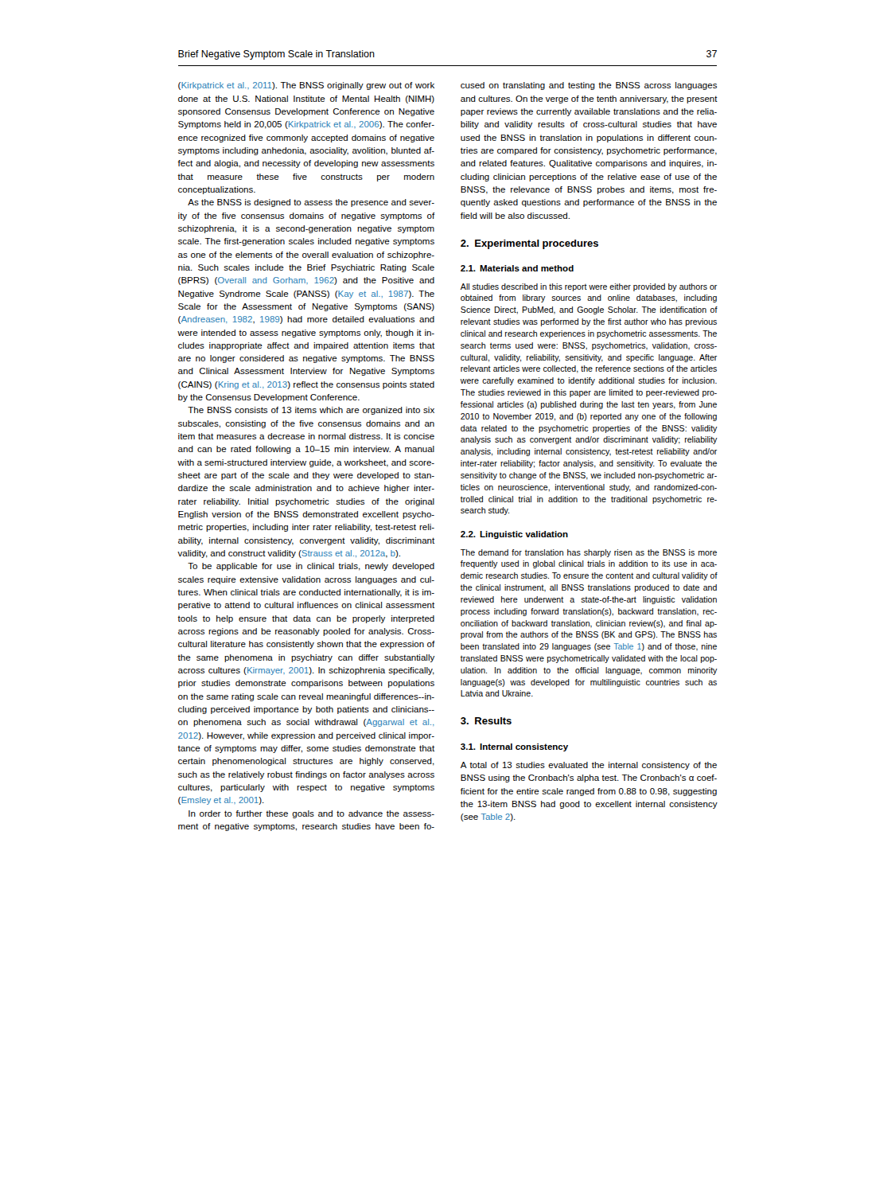Brief Negative Symptom Scale in Translation 37
(Kirkpatrick et al., 2011). The BNSS originally grew out of work done at the U.S. National Institute of Mental Health (NIMH) sponsored Consensus Development Conference on Negative Symptoms held in 20,005 (Kirkpatrick et al., 2006). The conference recognized five commonly accepted domains of negative symptoms including anhedonia, asociality, avolition, blunted affect and alogia, and necessity of developing new assessments that measure these five constructs per modern conceptualizations.
As the BNSS is designed to assess the presence and severity of the five consensus domains of negative symptoms of schizophrenia, it is a second-generation negative symptom scale. The first-generation scales included negative symptoms as one of the elements of the overall evaluation of schizophrenia. Such scales include the Brief Psychiatric Rating Scale (BPRS) (Overall and Gorham, 1962) and the Positive and Negative Syndrome Scale (PANSS) (Kay et al., 1987). The Scale for the Assessment of Negative Symptoms (SANS) (Andreasen, 1982, 1989) had more detailed evaluations and were intended to assess negative symptoms only, though it includes inappropriate affect and impaired attention items that are no longer considered as negative symptoms. The BNSS and Clinical Assessment Interview for Negative Symptoms (CAINS) (Kring et al., 2013) reflect the consensus points stated by the Consensus Development Conference.
The BNSS consists of 13 items which are organized into six subscales, consisting of the five consensus domains and an item that measures a decrease in normal distress. It is concise and can be rated following a 10–15 min interview. A manual with a semi-structured interview guide, a worksheet, and scoresheet are part of the scale and they were developed to standardize the scale administration and to achieve higher inter-rater reliability. Initial psychometric studies of the original English version of the BNSS demonstrated excellent psychometric properties, including inter rater reliability, test-retest reliability, internal consistency, convergent validity, discriminant validity, and construct validity (Strauss et al., 2012a, b).
To be applicable for use in clinical trials, newly developed scales require extensive validation across languages and cultures. When clinical trials are conducted internationally, it is imperative to attend to cultural influences on clinical assessment tools to help ensure that data can be properly interpreted across regions and be reasonably pooled for analysis. Cross-cultural literature has consistently shown that the expression of the same phenomena in psychiatry can differ substantially across cultures (Kirmayer, 2001). In schizophrenia specifically, prior studies demonstrate comparisons between populations on the same rating scale can reveal meaningful differences--including perceived importance by both patients and clinicians--on phenomena such as social withdrawal (Aggarwal et al., 2012). However, while expression and perceived clinical importance of symptoms may differ, some studies demonstrate that certain phenomenological structures are highly conserved, such as the relatively robust findings on factor analyses across cultures, particularly with respect to negative symptoms (Emsley et al., 2001).
In order to further these goals and to advance the assessment of negative symptoms, research studies have been focused on translating and testing the BNSS across languages and cultures. On the verge of the tenth anniversary, the present paper reviews the currently available translations and the reliability and validity results of cross-cultural studies that have used the BNSS in translation in populations in different countries are compared for consistency, psychometric performance, and related features. Qualitative comparisons and inquires, including clinician perceptions of the relative ease of use of the BNSS, the relevance of BNSS probes and items, most frequently asked questions and performance of the BNSS in the field will be also discussed.
2. Experimental procedures
2.1. Materials and method
All studies described in this report were either provided by authors or obtained from library sources and online databases, including Science Direct, PubMed, and Google Scholar. The identification of relevant studies was performed by the first author who has previous clinical and research experiences in psychometric assessments. The search terms used were: BNSS, psychometrics, validation, cross-cultural, validity, reliability, sensitivity, and specific language. After relevant articles were collected, the reference sections of the articles were carefully examined to identify additional studies for inclusion. The studies reviewed in this paper are limited to peer-reviewed professional articles (a) published during the last ten years, from June 2010 to November 2019, and (b) reported any one of the following data related to the psychometric properties of the BNSS: validity analysis such as convergent and/or discriminant validity; reliability analysis, including internal consistency, test-retest reliability and/or inter-rater reliability; factor analysis, and sensitivity. To evaluate the sensitivity to change of the BNSS, we included non-psychometric articles on neuroscience, interventional study, and randomized-controlled clinical trial in addition to the traditional psychometric research study.
2.2. Linguistic validation
The demand for translation has sharply risen as the BNSS is more frequently used in global clinical trials in addition to its use in academic research studies. To ensure the content and cultural validity of the clinical instrument, all BNSS translations produced to date and reviewed here underwent a state-of-the-art linguistic validation process including forward translation(s), backward translation, reconciliation of backward translation, clinician review(s), and final approval from the authors of the BNSS (BK and GPS). The BNSS has been translated into 29 languages (see Table 1) and of those, nine translated BNSS were psychometrically validated with the local population. In addition to the official language, common minority language(s) was developed for multilinguistic countries such as Latvia and Ukraine.
3. Results
3.1. Internal consistency
A total of 13 studies evaluated the internal consistency of the BNSS using the Cronbach's alpha test. The Cronbach's α coefficient for the entire scale ranged from 0.88 to 0.98, suggesting the 13-item BNSS had good to excellent internal consistency (see Table 2).